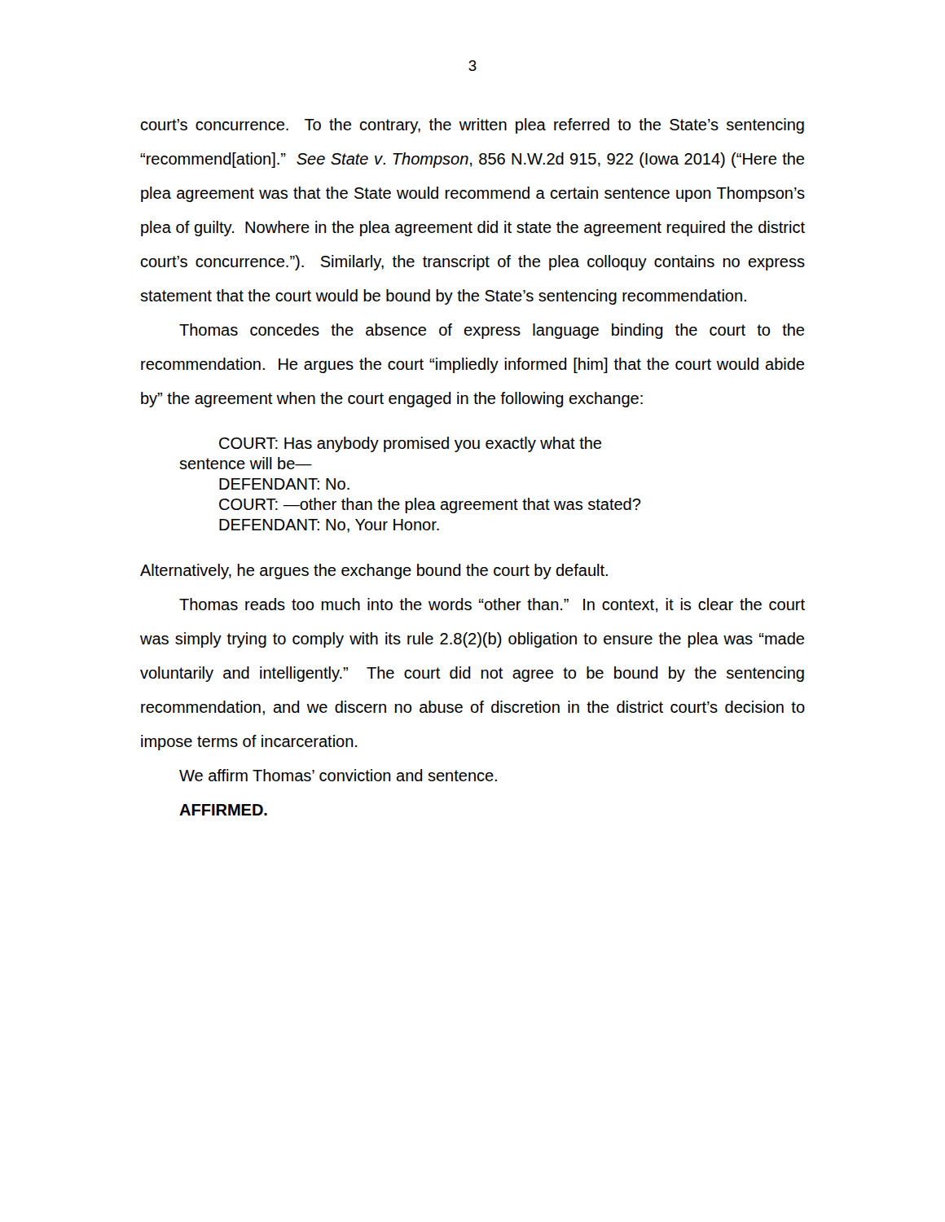3
court’s concurrence. To the contrary, the written plea referred to the State’s sentencing “recommend[ation].” See State v. Thompson, 856 N.W.2d 915, 922 (Iowa 2014) (“Here the plea agreement was that the State would recommend a certain sentence upon Thompson’s plea of guilty. Nowhere in the plea agreement did it state the agreement required the district court’s concurrence.”). Similarly, the transcript of the plea colloquy contains no express statement that the court would be bound by the State’s sentencing recommendation.
Thomas concedes the absence of express language binding the court to the recommendation. He argues the court “impliedly informed [him] that the court would abide by” the agreement when the court engaged in the following exchange:
COURT: Has anybody promised you exactly what the
sentence will be—
DEFENDANT: No.
COURT: —other than the plea agreement that was stated?
DEFENDANT: No, Your Honor.
Alternatively, he argues the exchange bound the court by default.
Thomas reads too much into the words “other than.” In context, it is clear the court was simply trying to comply with its rule 2.8(2)(b) obligation to ensure the plea was “made voluntarily and intelligently.” The court did not agree to be bound by the sentencing recommendation, and we discern no abuse of discretion in the district court’s decision to impose terms of incarceration.
We affirm Thomas’ conviction and sentence.
AFFIRMED.